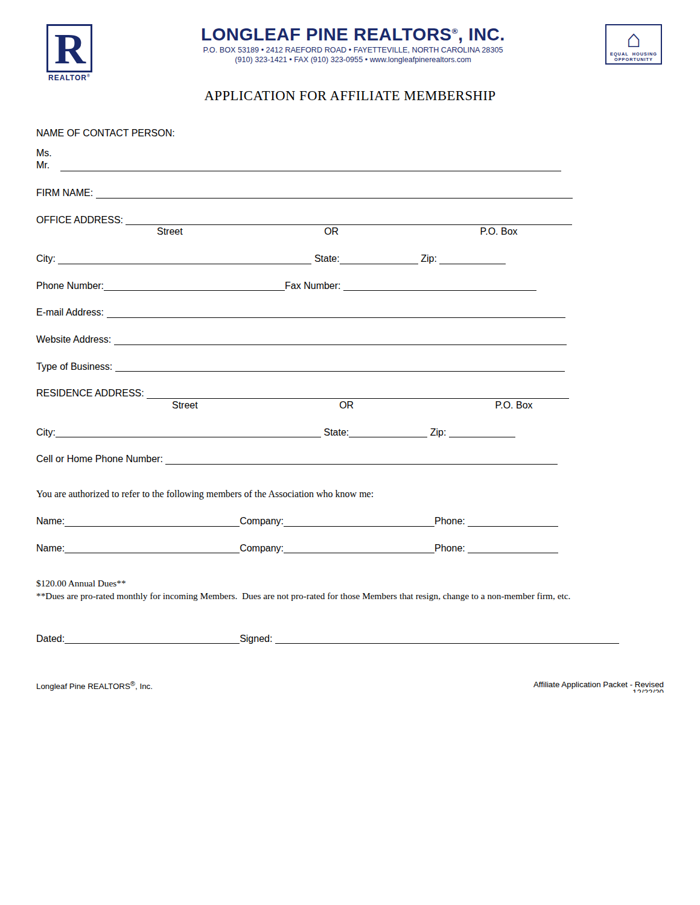R
REALTOR®
LONGLEAF PINE REALTORS®, INC.
P.O. BOX 53189 • 2412 RAEFORD ROAD • FAYETTEVILLE, NORTH CAROLINA 28305
(910) 323-1421 • FAX (910) 323-0955 • www.longleafpinerealtors.com
⌂
EQUAL HOUSING
OPPORTUNITY
APPLICATION FOR AFFILIATE MEMBERSHIP
NAME OF CONTACT PERSON:
Ms.
Mr.
FIRM NAME:
OFFICE ADDRESS:
Street OR P.O. Box
City: State: Zip:
Phone Number: Fax Number:
E-mail Address:
Website Address:
Type of Business:
RESIDENCE ADDRESS:
Street OR P.O. Box
City: State: Zip:
Cell or Home Phone Number:
You are authorized to refer to the following members of the Association who know me:
Name: Company: Phone:
Name: Company: Phone:
$120.00 Annual Dues**
**Dues are pro-rated monthly for incoming Members. Dues are not pro-rated for those Members that resign, change to a non-member firm, etc.
Dated: Signed:
Longleaf Pine REALTORS®, Inc.
Affiliate Application Packet - Revised
12/22/20